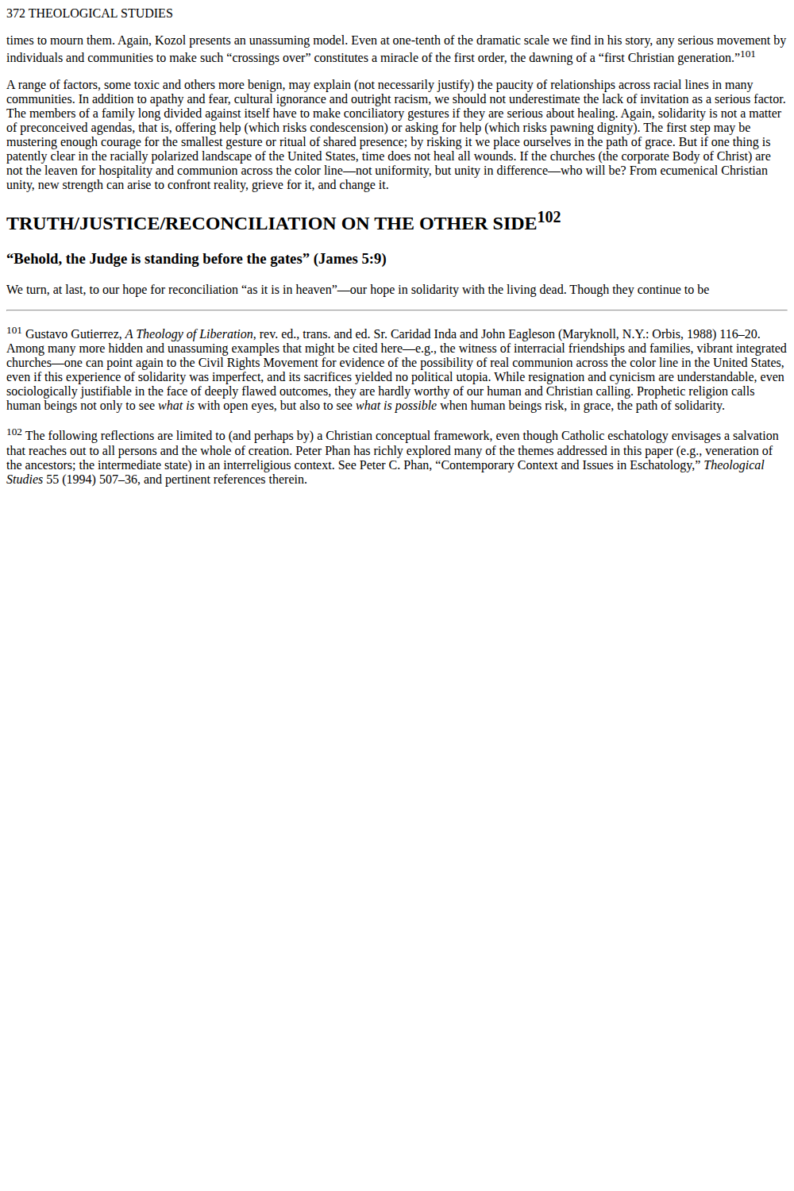372 THEOLOGICAL STUDIES
times to mourn them. Again, Kozol presents an unassuming model. Even at one-tenth of the dramatic scale we find in his story, any serious movement by individuals and communities to make such “crossings over” constitutes a miracle of the first order, the dawning of a “first Christian generation.”101
A range of factors, some toxic and others more benign, may explain (not necessarily justify) the paucity of relationships across racial lines in many communities. In addition to apathy and fear, cultural ignorance and outright racism, we should not underestimate the lack of invitation as a serious factor. The members of a family long divided against itself have to make conciliatory gestures if they are serious about healing. Again, solidarity is not a matter of preconceived agendas, that is, offering help (which risks condescension) or asking for help (which risks pawning dignity). The first step may be mustering enough courage for the smallest gesture or ritual of shared presence; by risking it we place ourselves in the path of grace. But if one thing is patently clear in the racially polarized landscape of the United States, time does not heal all wounds. If the churches (the corporate Body of Christ) are not the leaven for hospitality and communion across the color line—not uniformity, but unity in difference—who will be? From ecumenical Christian unity, new strength can arise to confront reality, grieve for it, and change it.
TRUTH/JUSTICE/RECONCILIATION ON THE OTHER SIDE102
“Behold, the Judge is standing before the gates” (James 5:9)
We turn, at last, to our hope for reconciliation “as it is in heaven”—our hope in solidarity with the living dead. Though they continue to be
101 Gustavo Gutierrez, A Theology of Liberation, rev. ed., trans. and ed. Sr. Caridad Inda and John Eagleson (Maryknoll, N.Y.: Orbis, 1988) 116–20. Among many more hidden and unassuming examples that might be cited here—e.g., the witness of interracial friendships and families, vibrant integrated churches—one can point again to the Civil Rights Movement for evidence of the possibility of real communion across the color line in the United States, even if this experience of solidarity was imperfect, and its sacrifices yielded no political utopia. While resignation and cynicism are understandable, even sociologically justifiable in the face of deeply flawed outcomes, they are hardly worthy of our human and Christian calling. Prophetic religion calls human beings not only to see what is with open eyes, but also to see what is possible when human beings risk, in grace, the path of solidarity.
102 The following reflections are limited to (and perhaps by) a Christian conceptual framework, even though Catholic eschatology envisages a salvation that reaches out to all persons and the whole of creation. Peter Phan has richly explored many of the themes addressed in this paper (e.g., veneration of the ancestors; the intermediate state) in an interreligious context. See Peter C. Phan, “Contemporary Context and Issues in Eschatology,” Theological Studies 55 (1994) 507–36, and pertinent references therein.